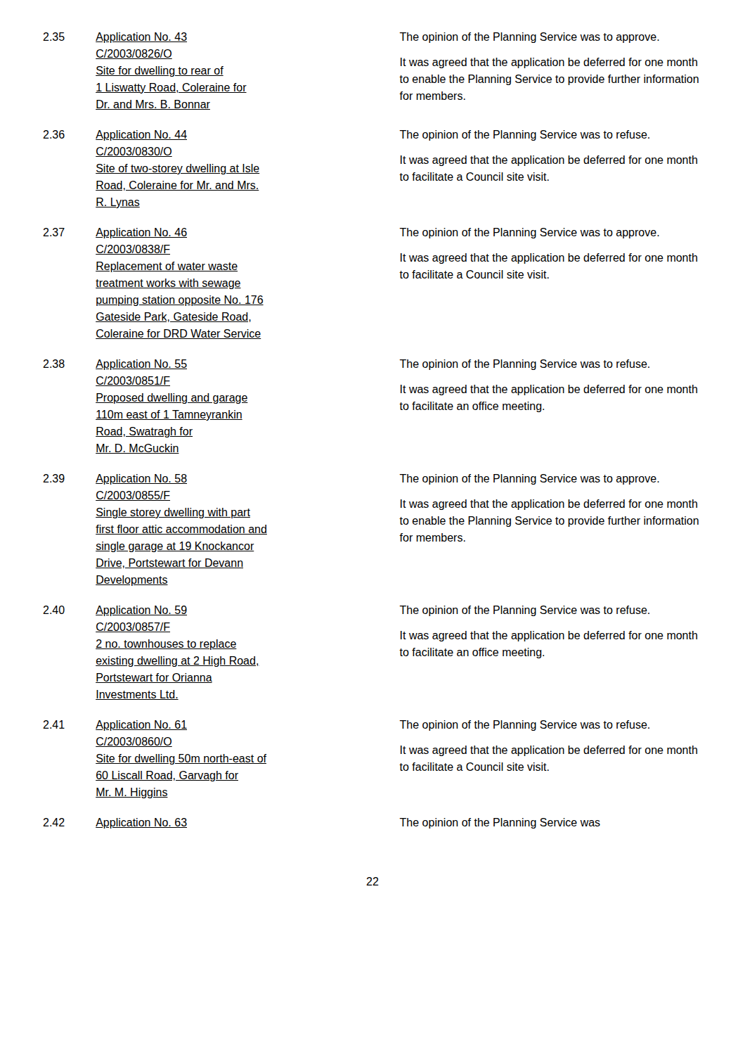| 2.35 | Application No. 43 C/2003/0826/O Site for dwelling to rear of 1 Liswatty Road, Coleraine for Dr. and Mrs. B. Bonnar | The opinion of the Planning Service was to approve. It was agreed that the application be deferred for one month to enable the Planning Service to provide further information for members. |
| 2.36 | Application No. 44 C/2003/0830/O Site of two-storey dwelling at Isle Road, Coleraine for Mr. and Mrs. R. Lynas | The opinion of the Planning Service was to refuse. It was agreed that the application be deferred for one month to facilitate a Council site visit. |
| 2.37 | Application No. 46 C/2003/0838/F Replacement of water waste treatment works with sewage pumping station opposite No. 176 Gateside Park, Gateside Road, Coleraine for DRD Water Service | The opinion of the Planning Service was to approve. It was agreed that the application be deferred for one month to facilitate a Council site visit. |
| 2.38 | Application No. 55 C/2003/0851/F Proposed dwelling and garage 110m east of 1 Tamneyrankin Road, Swatragh for Mr. D. McGuckin | The opinion of the Planning Service was to refuse. It was agreed that the application be deferred for one month to facilitate an office meeting. |
| 2.39 | Application No. 58 C/2003/0855/F Single storey dwelling with part first floor attic accommodation and single garage at 19 Knockancor Drive, Portstewart for Devann Developments | The opinion of the Planning Service was to approve. It was agreed that the application be deferred for one month to enable the Planning Service to provide further information for members. |
| 2.40 | Application No. 59 C/2003/0857/F 2 no. townhouses to replace existing dwelling at 2 High Road, Portstewart for Orianna Investments Ltd. | The opinion of the Planning Service was to refuse. It was agreed that the application be deferred for one month to facilitate an office meeting. |
| 2.41 | Application No. 61 C/2003/0860/O Site for dwelling 50m north-east of 60 Liscall Road, Garvagh for Mr. M. Higgins | The opinion of the Planning Service was to refuse. It was agreed that the application be deferred for one month to facilitate a Council site visit. |
| 2.42 | Application No. 63 | The opinion of the Planning Service was |
22